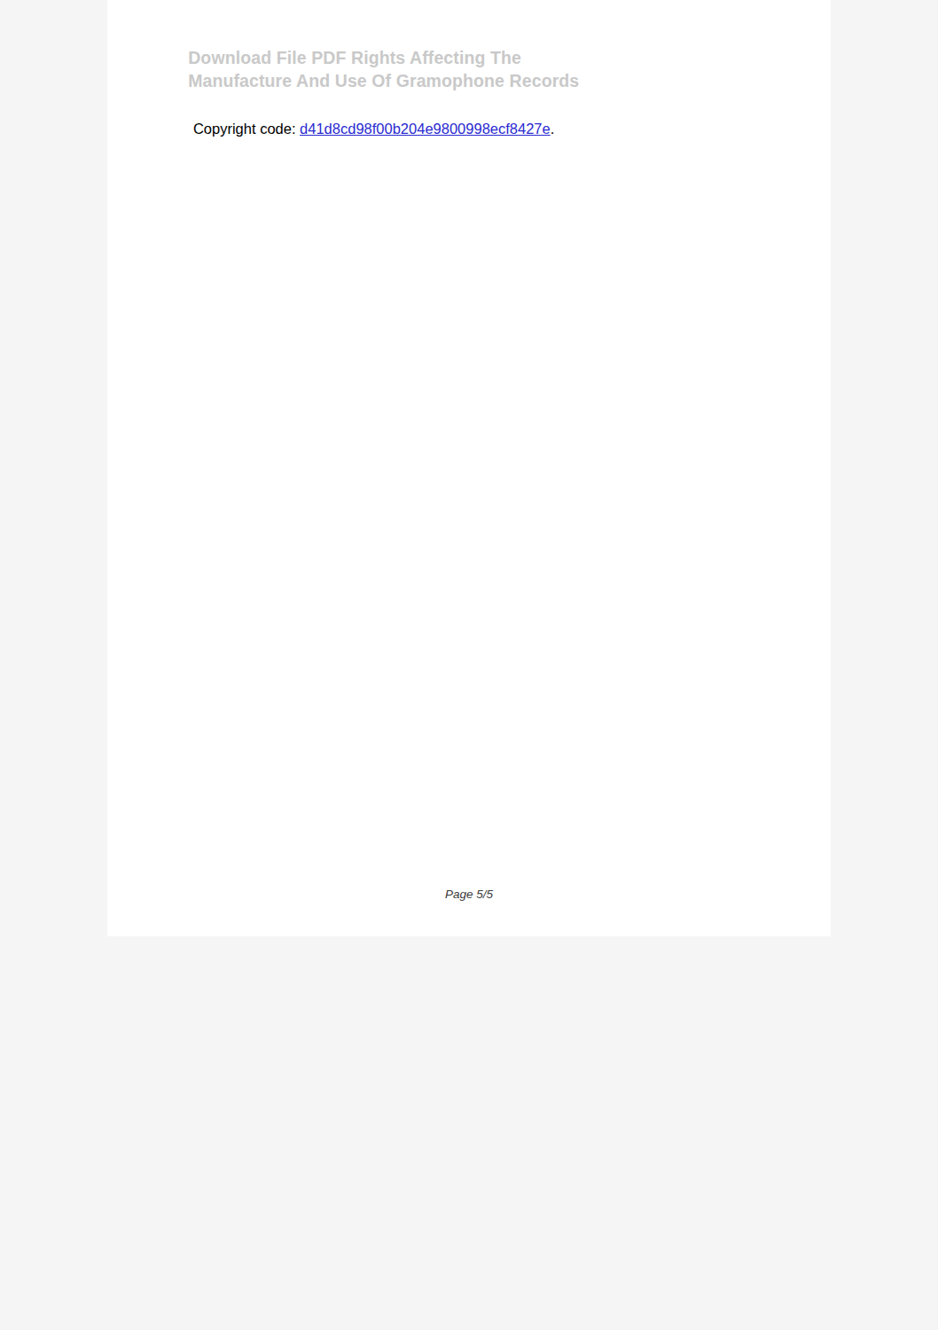Download File PDF Rights Affecting The
Manufacture And Use Of Gramophone Records
Copyright code: d41d8cd98f00b204e9800998ecf8427e.
Page 5/5